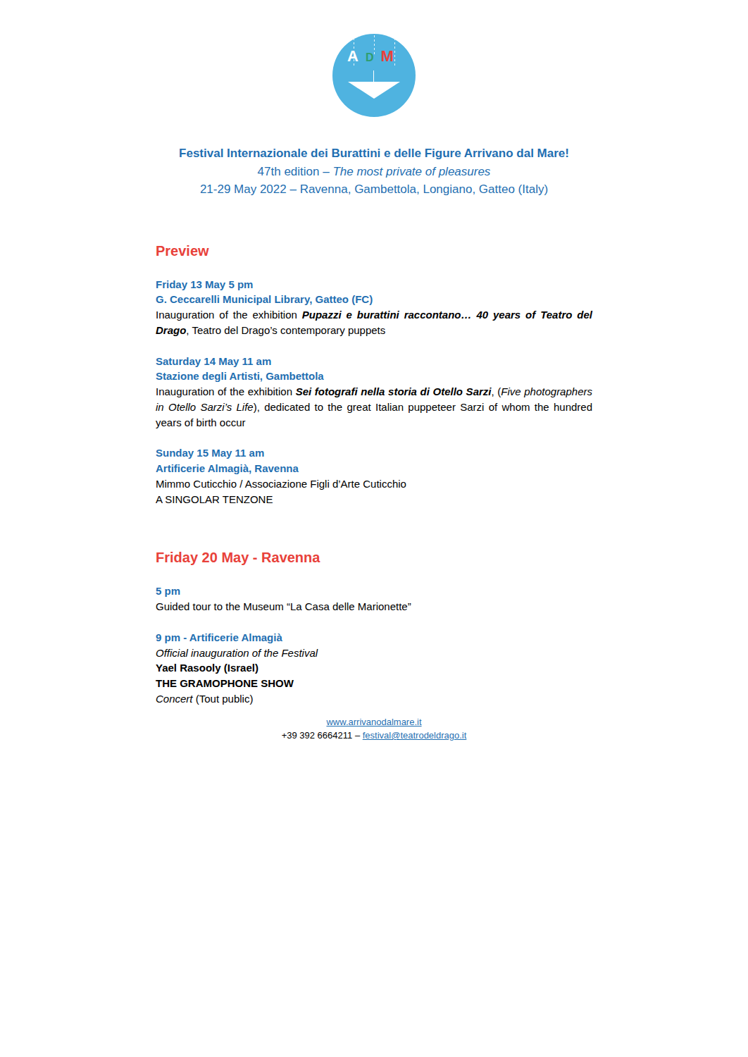ADM
Festival Internazionale dei Burattini e delle Figure Arrivano dal Mare!
47th edition – The most private of pleasures
21-29 May 2022 – Ravenna, Gambettola, Longiano, Gatteo (Italy)
Preview
Friday 13 May 5 pm
G. Ceccarelli Municipal Library, Gatteo (FC)
Inauguration of the exhibition Pupazzi e burattini raccontano… 40 years of Teatro del Drago, Teatro del Drago’s contemporary puppets
Saturday 14 May 11 am
Stazione degli Artisti, Gambettola
Inauguration of the exhibition Sei fotografi nella storia di Otello Sarzi, (Five photographers in Otello Sarzi’s Life), dedicated to the great Italian puppeteer Sarzi of whom the hundred years of birth occur
Sunday 15 May 11 am
Artificerie Almagià, Ravenna
Mimmo Cuticchio / Associazione Figli d’Arte Cuticchio
A SINGOLAR TENZONE
Friday 20 May - Ravenna
5 pm
Guided tour to the Museum “La Casa delle Marionette”
9 pm - Artificerie Almagià
Official inauguration of the Festival
Yael Rasooly (Israel)
THE GRAMOPHONE SHOW
Concert (Tout public)
www.arrivanodalmare.it
+39 392 6664211 – festival@teatrodeldrago.it